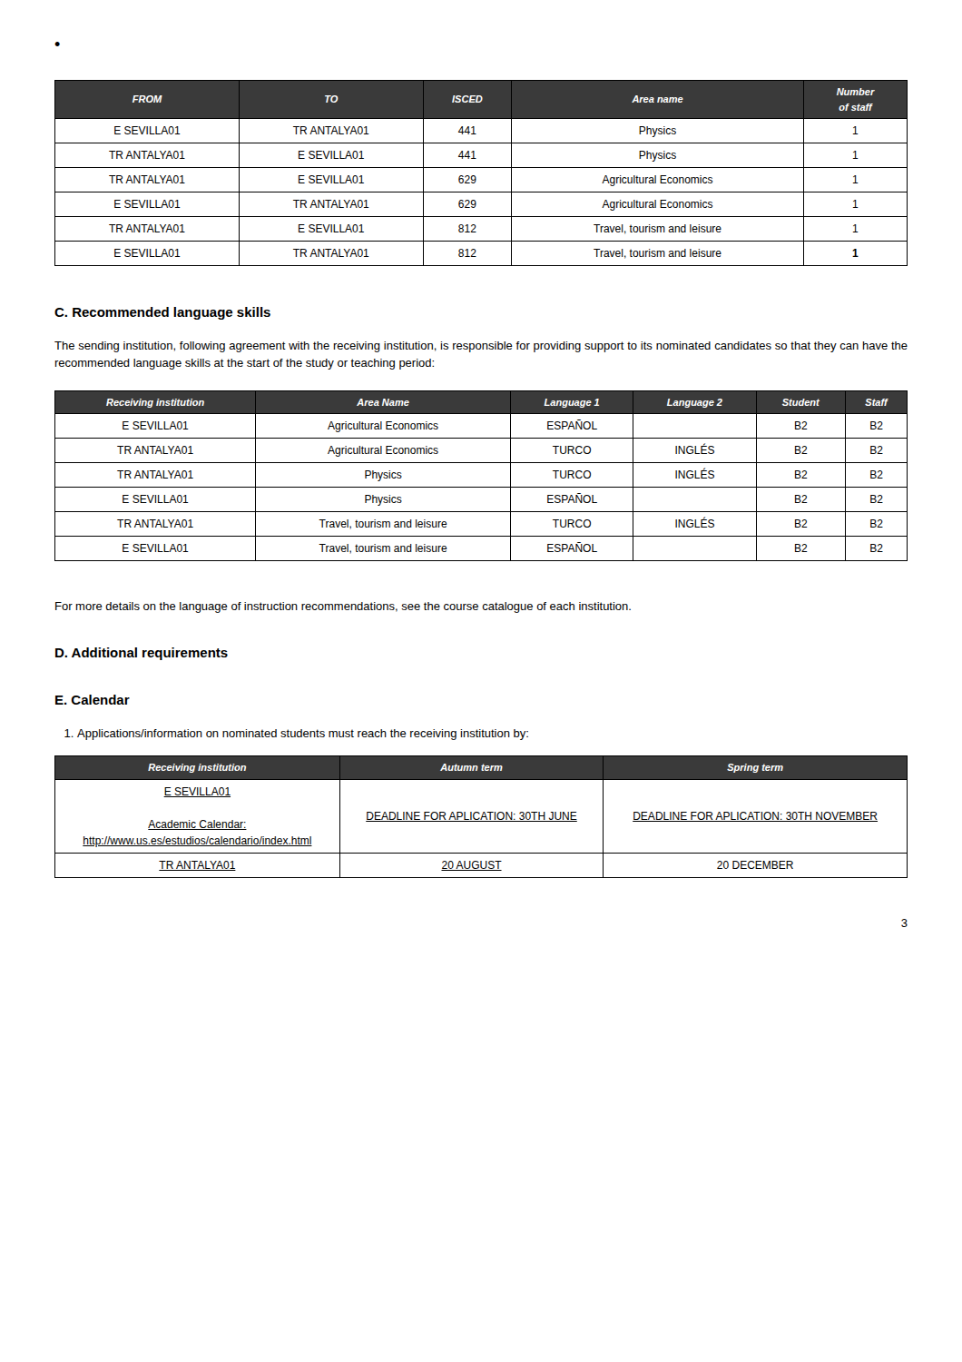•
| FROM | TO | ISCED | Area name | Number of staff |
| --- | --- | --- | --- | --- |
| E SEVILLA01 | TR ANTALYA01 | 441 | Physics | 1 |
| TR ANTALYA01 | E SEVILLA01 | 441 | Physics | 1 |
| TR ANTALYA01 | E SEVILLA01 | 629 | Agricultural Economics | 1 |
| E SEVILLA01 | TR ANTALYA01 | 629 | Agricultural Economics | 1 |
| TR ANTALYA01 | E SEVILLA01 | 812 | Travel, tourism and leisure | 1 |
| E SEVILLA01 | TR ANTALYA01 | 812 | Travel, tourism and leisure | 1 |
C. Recommended language skills
The sending institution, following agreement with the receiving institution, is responsible for providing support to its nominated candidates so that they can have the recommended language skills at the start of the study or teaching period:
| Receiving institution | Area Name | Language 1 | Language 2 | Student | Staff |
| --- | --- | --- | --- | --- | --- |
| E SEVILLA01 | Agricultural Economics | ESPAÑOL | | B2 | B2 |
| TR ANTALYA01 | Agricultural Economics | TURCO | INGLÉS | B2 | B2 |
| TR ANTALYA01 | Physics | TURCO | INGLÉS | B2 | B2 |
| E SEVILLA01 | Physics | ESPAÑOL | | B2 | B2 |
| TR ANTALYA01 | Travel, tourism and leisure | TURCO | INGLÉS | B2 | B2 |
| E SEVILLA01 | Travel, tourism and leisure | ESPAÑOL | | B2 | B2 |
For more details on the language of instruction recommendations, see the course catalogue of each institution.
D. Additional requirements
E. Calendar
Applications/information on nominated students must reach the receiving institution by:
| Receiving institution | Autumn term | Spring term |
| --- | --- | --- |
| E SEVILLA01 Academic Calendar: http://www.us.es/estudios/calendario/index.html | DEADLINE FOR APLICATION: 30TH JUNE | DEADLINE FOR APLICATION: 30TH NOVEMBER |
| TR ANTALYA01 | 20 AUGUST | 20 DECEMBER |
3